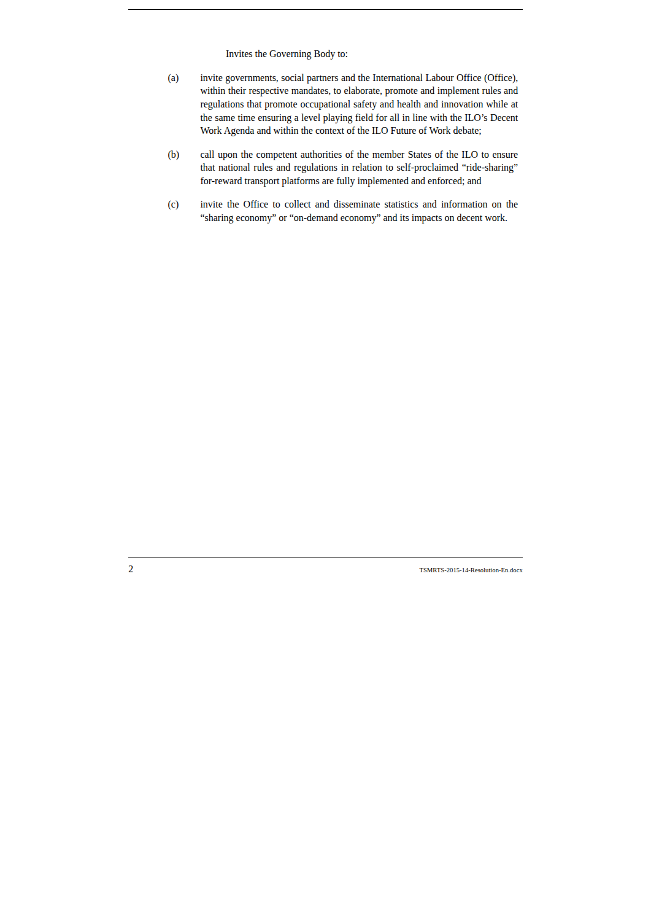Invites the Governing Body to:
(a)
invite governments, social partners and the International Labour Office (Office), within their respective mandates, to elaborate, promote and implement rules and regulations that promote occupational safety and health and innovation while at the same time ensuring a level playing field for all in line with the ILO’s Decent Work Agenda and within the context of the ILO Future of Work debate;
(b)
call upon the competent authorities of the member States of the ILO to ensure that national rules and regulations in relation to self-proclaimed “ride-sharing” for-reward transport platforms are fully implemented and enforced; and
(c)
invite the Office to collect and disseminate statistics and information on the “sharing economy” or “on-demand economy” and its impacts on decent work.
2
TSMRTS-2015-14-Resolution-En.docx